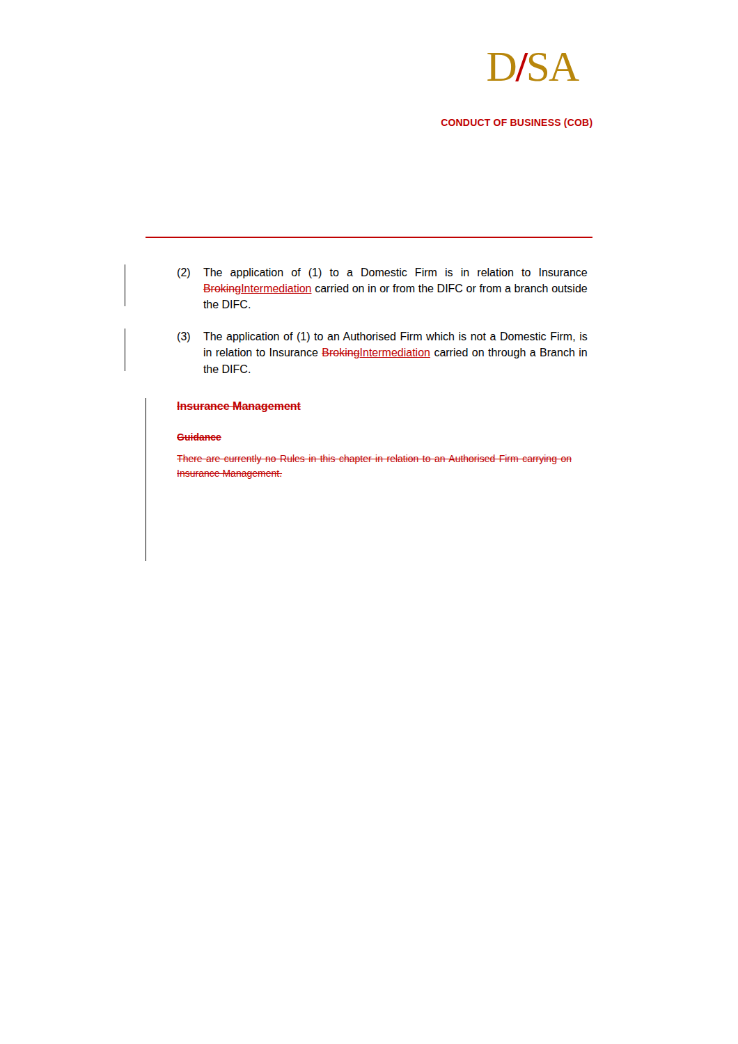D/SA
CONDUCT OF BUSINESS (COB)
(2)
The application of (1) to a Domestic Firm is in relation to Insurance Broking Intermediation carried on in or from the DIFC or from a branch outside the DIFC.
(3)
The application of (1) to an Authorised Firm which is not a Domestic Firm, is in relation to Insurance Broking Intermediation carried on through a Branch in the DIFC.
Insurance Management
Guidance
There are currently no Rules in this chapter in relation to an Authorised Firm carrying on Insurance Management.